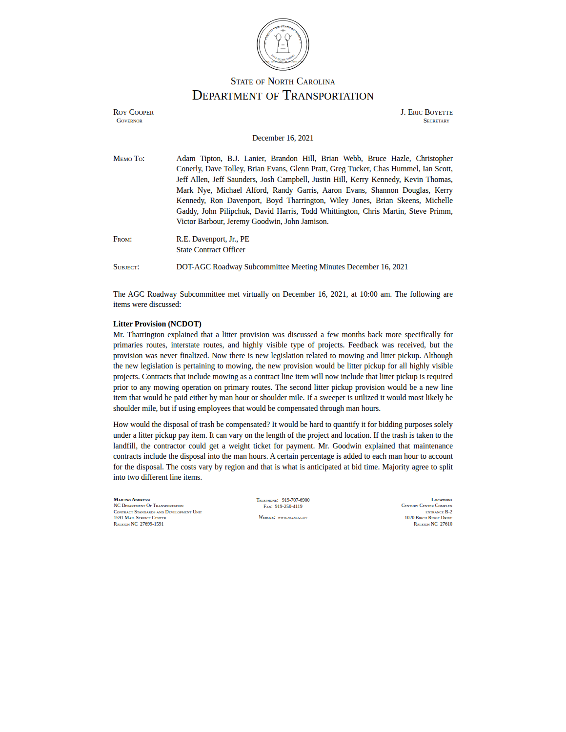THE GREAT SEAL OF THE STATE OF NORTH CAROLINA ESSE QUAM VIDERI APRIL 12TH 1776 · MAY 20TH 1775
State of North Carolina
Department of Transportation
| Roy Cooper Governor | J. Eric Boyette Secretary |
December 16, 2021
| Memo To: | Adam Tipton, B.J. Lanier, Brandon Hill, Brian Webb, Bruce Hazle, Christopher Conerly, Dave Tolley, Brian Evans, Glenn Pratt, Greg Tucker, Chas Hummel, Ian Scott, Jeff Allen, Jeff Saunders, Josh Campbell, Justin Hill, Kerry Kennedy, Kevin Thomas, Mark Nye, Michael Alford, Randy Garris, Aaron Evans, Shannon Douglas, Kerry Kennedy, Ron Davenport, Boyd Tharrington, Wiley Jones, Brian Skeens, Michelle Gaddy, John Pilipchuk, David Harris, Todd Whittington, Chris Martin, Steve Primm, Victor Barbour, Jeremy Goodwin, John Jamison. |
| From: | R.E. Davenport, Jr., PE State Contract Officer |
| Subject: | DOT-AGC Roadway Subcommittee Meeting Minutes December 16, 2021 |
The AGC Roadway Subcommittee met virtually on December 16, 2021, at 10:00 am. The following are items were discussed:
Litter Provision (NCDOT)
Mr. Tharrington explained that a litter provision was discussed a few months back more specifically for primaries routes, interstate routes, and highly visible type of projects. Feedback was received, but the provision was never finalized. Now there is new legislation related to mowing and litter pickup. Although the new legislation is pertaining to mowing, the new provision would be litter pickup for all highly visible projects. Contracts that include mowing as a contract line item will now include that litter pickup is required prior to any mowing operation on primary routes. The second litter pickup provision would be a new line item that would be paid either by man hour or shoulder mile. If a sweeper is utilized it would most likely be shoulder mile, but if using employees that would be compensated through man hours.
How would the disposal of trash be compensated? It would be hard to quantify it for bidding purposes solely under a litter pickup pay item. It can vary on the length of the project and location. If the trash is taken to the landfill, the contractor could get a weight ticket for payment. Mr. Goodwin explained that maintenance contracts include the disposal into the man hours. A certain percentage is added to each man hour to account for the disposal. The costs vary by region and that is what is anticipated at bid time. Majority agree to split into two different line items.
| Mailing Address: NC Department Of Transportation Contract Standards and Development Unit 1591 Mail Service Center Raleigh NC 27699-1591 | Telephone: 919-707-6900 Fax: 919-250-4119 Website: www.ncdot.gov | Location: Century Center Complex entrance B-2 1020 Birch Ridge Drive Raleigh NC 27610 |